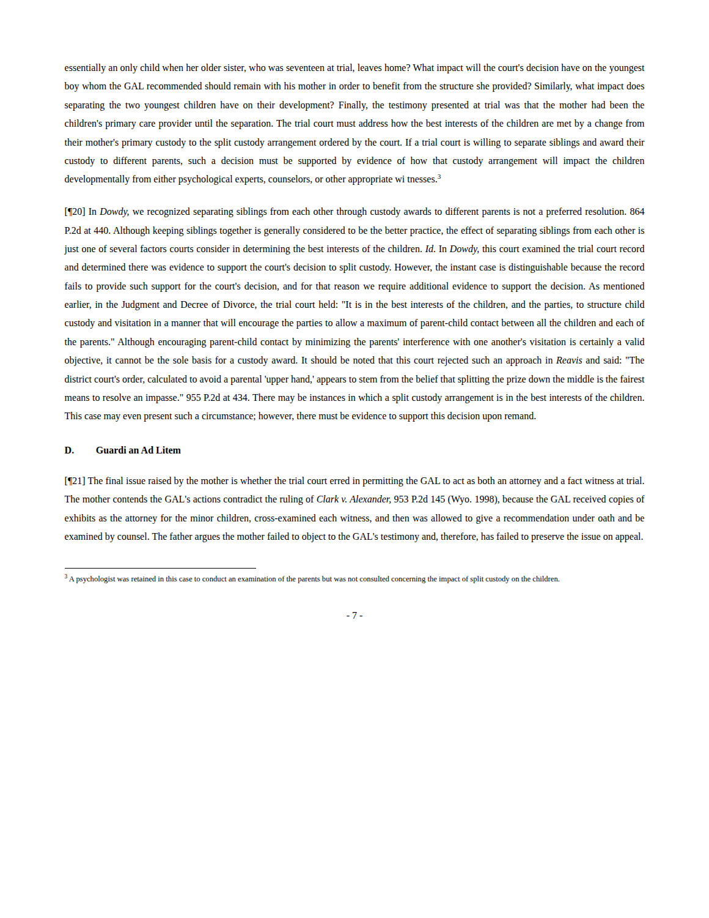essentially an only child when her older sister, who was seventeen at trial, leaves home? What impact will the court's decision have on the youngest boy whom the GAL recommended should remain with his mother in order to benefit from the structure she provided? Similarly, what impact does separating the two youngest children have on their development? Finally, the testimony presented at trial was that the mother had been the children's primary care provider until the separation. The trial court must address how the best interests of the children are met by a change from their mother's primary custody to the split custody arrangement ordered by the court. If a trial court is willing to separate siblings and award their custody to different parents, such a decision must be supported by evidence of how that custody arrangement will impact the children developmentally from either psychological experts, counselors, or other appropriate wi tnesses.3
[¶20] In Dowdy, we recognized separating siblings from each other through custody awards to different parents is not a preferred resolution. 864 P.2d at 440. Although keeping siblings together is generally considered to be the better practice, the effect of separating siblings from each other is just one of several factors courts consider in determining the best interests of the children. Id. In Dowdy, this court examined the trial court record and determined there was evidence to support the court's decision to split custody. However, the instant case is distinguishable because the record fails to provide such support for the court's decision, and for that reason we require additional evidence to support the decision. As mentioned earlier, in the Judgment and Decree of Divorce, the trial court held: "It is in the best interests of the children, and the parties, to structure child custody and visitation in a manner that will encourage the parties to allow a maximum of parent-child contact between all the children and each of the parents." Although encouraging parent-child contact by minimizing the parents' interference with one another's visitation is certainly a valid objective, it cannot be the sole basis for a custody award. It should be noted that this court rejected such an approach in Reavis and said: "The district court's order, calculated to avoid a parental 'upper hand,' appears to stem from the belief that splitting the prize down the middle is the fairest means to resolve an impasse." 955 P.2d at 434. There may be instances in which a split custody arrangement is in the best interests of the children. This case may even present such a circumstance; however, there must be evidence to support this decision upon remand.
D. Guardi an Ad Litem
[¶21] The final issue raised by the mother is whether the trial court erred in permitting the GAL to act as both an attorney and a fact witness at trial. The mother contends the GAL's actions contradict the ruling of Clark v. Alexander, 953 P.2d 145 (Wyo. 1998), because the GAL received copies of exhibits as the attorney for the minor children, cross-examined each witness, and then was allowed to give a recommendation under oath and be examined by counsel. The father argues the mother failed to object to the GAL's testimony and, therefore, has failed to preserve the issue on appeal.
3 A psychologist was retained in this case to conduct an examination of the parents but was not consulted concerning the impact of split custody on the children.
- 7 -